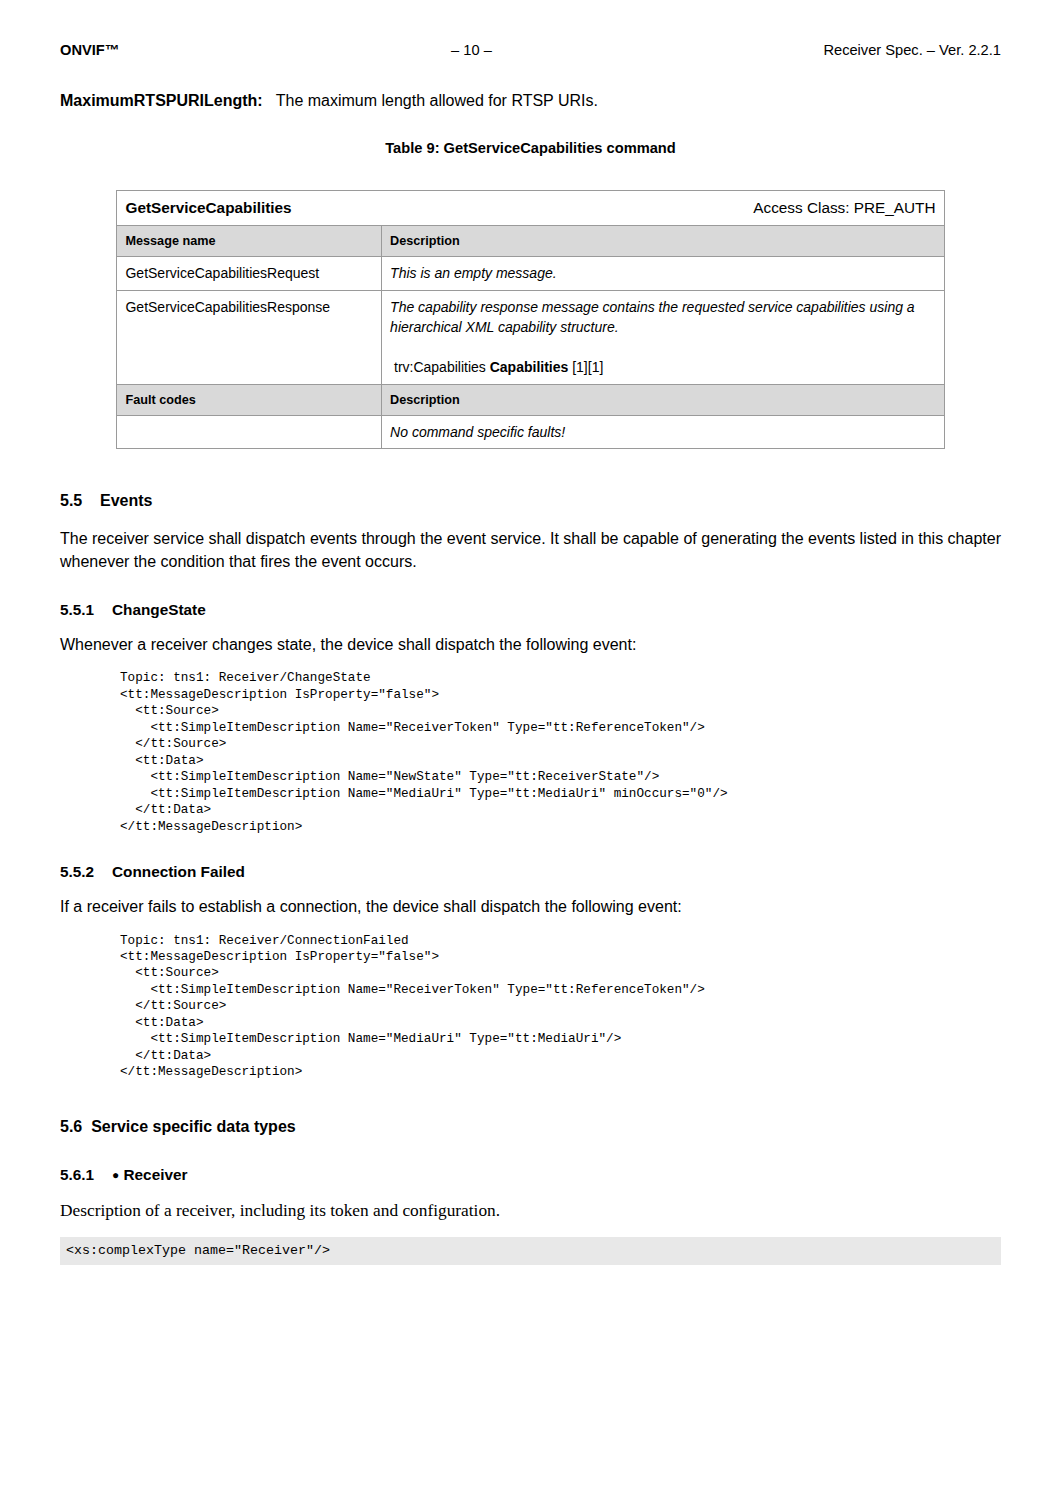ONVIF™
– 10 –
Receiver Spec. – Ver. 2.2.1
MaximumRTSPURILength: The maximum length allowed for RTSP URIs.
Table 9: GetServiceCapabilities command
| GetServiceCapabilities | Access Class: PRE_AUTH |
| Message name | Description |
| GetServiceCapabilitiesRequest | This is an empty message. |
| GetServiceCapabilitiesResponse | The capability response message contains the requested service capabilities using a hierarchical XML capability structure. trv:Capabilities Capabilities [1][1] |
| Fault codes | Description |
| | No command specific faults! |
5.5 Events
The receiver service shall dispatch events through the event service. It shall be capable of generating the events listed in this chapter whenever the condition that fires the event occurs.
5.5.1 ChangeState
Whenever a receiver changes state, the device shall dispatch the following event:
Topic: tns1: Receiver/ChangeState
<tt:MessageDescription IsProperty="false">
  <tt:Source>
    <tt:SimpleItemDescription Name="ReceiverToken" Type="tt:ReferenceToken"/>
  </tt:Source>
  <tt:Data>
    <tt:SimpleItemDescription Name="NewState" Type="tt:ReceiverState"/>
    <tt:SimpleItemDescription Name="MediaUri" Type="tt:MediaUri" minOccurs="0"/>
  </tt:Data>
</tt:MessageDescription>
5.5.2 Connection Failed
If a receiver fails to establish a connection, the device shall dispatch the following event:
Topic: tns1: Receiver/ConnectionFailed
<tt:MessageDescription IsProperty="false">
  <tt:Source>
    <tt:SimpleItemDescription Name="ReceiverToken" Type="tt:ReferenceToken"/>
  </tt:Source>
  <tt:Data>
    <tt:SimpleItemDescription Name="MediaUri" Type="tt:MediaUri"/>
  </tt:Data>
</tt:MessageDescription>
5.6 Service specific data types
5.6.1● Receiver
Description of a receiver, including its token and configuration.
<xs:complexType name="Receiver"/>